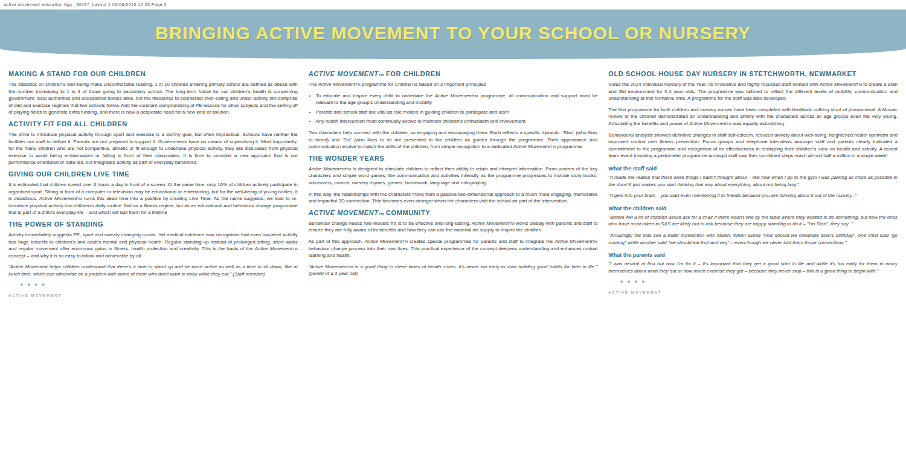active movement education 6pp _30497_Layout 1 05/06/2015 12:25 Page 2
BRINGING ACTIVE MOVEMENT TO YOUR SCHOOL OR NURSERY
Making a stand for our children
The statistics on children's well-being make uncomfortable reading. 1 in 10 children entering primary school are defined as obese with the number increasing to 1 in 4 of those going to secondary school. The long-term future for our children's health is concerning government, local authorities and educational bodies alike, but the measures to counteract over-eating and under-activity still comprise of diet and exercise regimes that few schools follow. Add the constant compromising of PE lessons for other subjects and the selling off of playing fields to generate extra funding, and there is now a desperate need for a new kind of solution.
Activity fit for all children
The drive to introduce physical activity through sport and exercise is a worthy goal, but often impractical. Schools have neither the facilities nor staff to deliver it. Parents are not prepared to support it. Governments have no means of supervising it. Most importantly, for the many children who are not competitive, athletic or fit enough to undertake physical activity, they are dissuaded from physical exercise to avoid being embarrassed or failing in front of their classmates. It is time to consider a new approach that is not performance-orientated or data-led, but integrates activity as part of everyday behaviour.
Giving our children live time
It is estimated that children spend over 6 hours a day in front of a screen. At the same time, only 16% of children actively participate in organised sport. Sitting in front of a computer or television may be educational or entertaining, but for the well-being of young bodies, it is disastrous. Active Movement TM turns this dead time into a positive by creating Live Time. As the name suggests, we look to re-introduce physical activity into children's daily routine. Not as a fitness regime, but as an educational and behaviour change programme that is part of a child's everyday life – and which will last them for a lifetime
The power of standing
Activity immediately suggests PE, sport and sweaty changing rooms. Yet medical evidence now recognises that even low-level activity has huge benefits to children's and adult's mental and physical health. Regular standing up instead of prolonged sitting, short walks and regular movement offer enormous gains in fitness, health protection and creativity. This is the basis of the Active Movement TM concept – and why it is so easy to follow and achievable by all.
"Active Movement helps children understand that there's a time to stand up and be more active as well as a time to sit down, like at lunch time, which can otherwise be a problem with some of them who don't want to relax while they eat." (Staff member)
· · ● ● ● ● ·
ACTIVE MOVEMENT
Active Movement TM for children
The Active Movement TM programme for Children is based on 3 important principles
To educate and inspire every child to undertake the Active Movement TM programme, all communication and support must be relevant to the age group's understanding and mobility
Parents and school staff are vital as role models in guiding children to participate and learn
Any health intervention must continually evolve to maintain children's enthusiasm and involvement
Two characters help connect with the children, so engaging and encouraging them. Each reflects a specific dynamic. 'Stan' (who likes to stand) and 'Sid' (who likes to sit are presented to the children as guides through the programme. Their appearance and communication evolve to match the skills of the children, from simple recognition to a dedicated Active Movement TM programme.
The wonder years
Active Movement TM is designed to stimulate children to reflect their ability to retain and interpret information. From posters of the key characters and simple word games, the communication and activities intensify as the programme progresses to include story books, voiceovers, comics, nursery rhymes, games, homework, language and role-playing.
In this way, the relationships with the characters move from a passive two-dimensional approach to a much more engaging, memorable and impactful 3D connection. This becomes even stronger when the characters visit the school as part of the intervention.
Active Movement TM community
Behaviour change needs role-models if it is to be effective and long-lasting. Active Movement TM works closely with parents and staff to ensure they are fully aware of its benefits and how they can use the material we supply to inspire the children.
As part of this approach, Active Movement TM creates special programmes for parents and staff to integrate the Active Movement TM behaviour change process into their own lives. This practical experience of the concept deepens understanding and enhances mutual learning and health.
"Active MovementTM is a good thing in these times of health crises. It's never too early to start building good habits for later in life." (parent of a 3-year old)
Old School House Day Nursery in Stetchworth, Newmarket
Voted the 2014 Individual Nursery of the Year, its innovative and highly-focussed staff worked with Active Movement TM to create a Stan and Sid environment for 0-4 year olds. The programme was tailored to reflect the different levels of mobility, communication and understanding at this formative time. A programme for the staff was also developed.
The first programme for both children and nursery nurses have been completed with feedback nothing short of phenomenal. A Mosaic review of the children demonstrated an understanding and affinity with the characters across all age groups even the very young. Articulating the benefits and power of Active Movement TM was equally astonishing.
Behavioural analysis showed definitive changes in staff self-esteem, reduced anxiety about well-being, heightened health optimism and improved control over illness prevention. Focus groups and telephone interviews amongst staff and parents clearly indicated a commitment to the programme and recognition of its effectiveness in reshaping their children's view on health and activity. A recent team event involving a pedometer programme amongst staff saw their combined steps reach almost half a million in a single week!
What the staff said
"It made me realise that there were things I hadn't thought about – like how when I go to the gym I was parking as close as possible to the door! It just makes you start thinking that way about everything, about not being lazy."
"It gets into your brain – you start even mentioning it to friends because you are thinking about it out of the nursery ."
What the children said
"Before AM a lot of children would ask for a chair if there wasn't one by the table where they wanted to do something, but now the ones who have most taken to S&S are likely not to ask because they are happy standing to do it – "I'm Stan", they say ."
"Amazingly the kids see a wider connection with health. When asked "how should we celebrate Stan's birthday", one child said "go running" while another said "we should eat fruit and veg" – even though we never told them those connections."
What the parents said
"I was neutral at first but now I'm for it – it's important that they get a good start in life and while it's too early for them to worry themselves about what they eat or how much exercise they get – because they never stop – this is a good thing to begin with."
· · ● ● ● ● ·
ACTIVE MOVEMENT